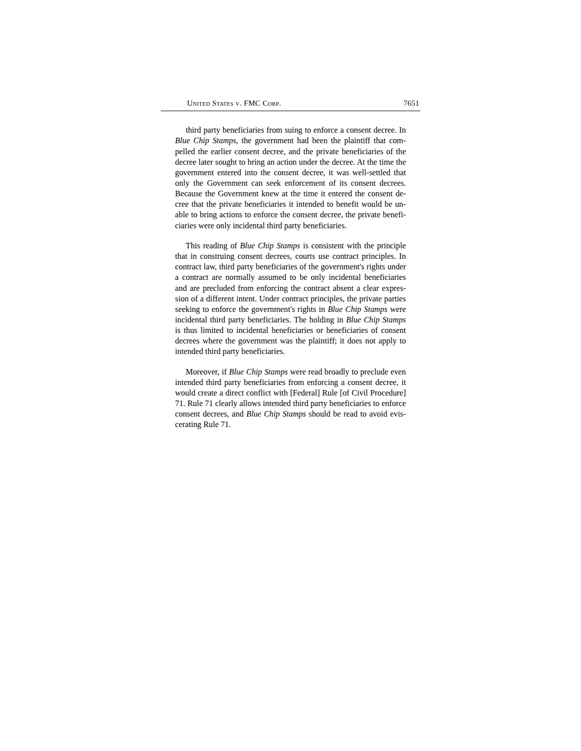United States v. FMC Corp. 7651
third party beneficiaries from suing to enforce a consent decree. In Blue Chip Stamps, the government had been the plaintiff that compelled the earlier consent decree, and the private beneficiaries of the decree later sought to bring an action under the decree. At the time the government entered into the consent decree, it was well-settled that only the Government can seek enforcement of its consent decrees. Because the Government knew at the time it entered the consent decree that the private beneficiaries it intended to benefit would be unable to bring actions to enforce the consent decree, the private beneficiaries were only incidental third party beneficiaries.
This reading of Blue Chip Stamps is consistent with the principle that in construing consent decrees, courts use contract principles. In contract law, third party beneficiaries of the government's rights under a contract are normally assumed to be only incidental beneficiaries and are precluded from enforcing the contract absent a clear expression of a different intent. Under contract principles, the private parties seeking to enforce the government's rights in Blue Chip Stamps were incidental third party beneficiaries. The holding in Blue Chip Stamps is thus limited to incidental beneficiaries or beneficiaries of consent decrees where the government was the plaintiff; it does not apply to intended third party beneficiaries.
Moreover, if Blue Chip Stamps were read broadly to preclude even intended third party beneficiaries from enforcing a consent decree, it would create a direct conflict with [Federal] Rule [of Civil Procedure] 71. Rule 71 clearly allows intended third party beneficiaries to enforce consent decrees, and Blue Chip Stamps should be read to avoid eviscerating Rule 71.